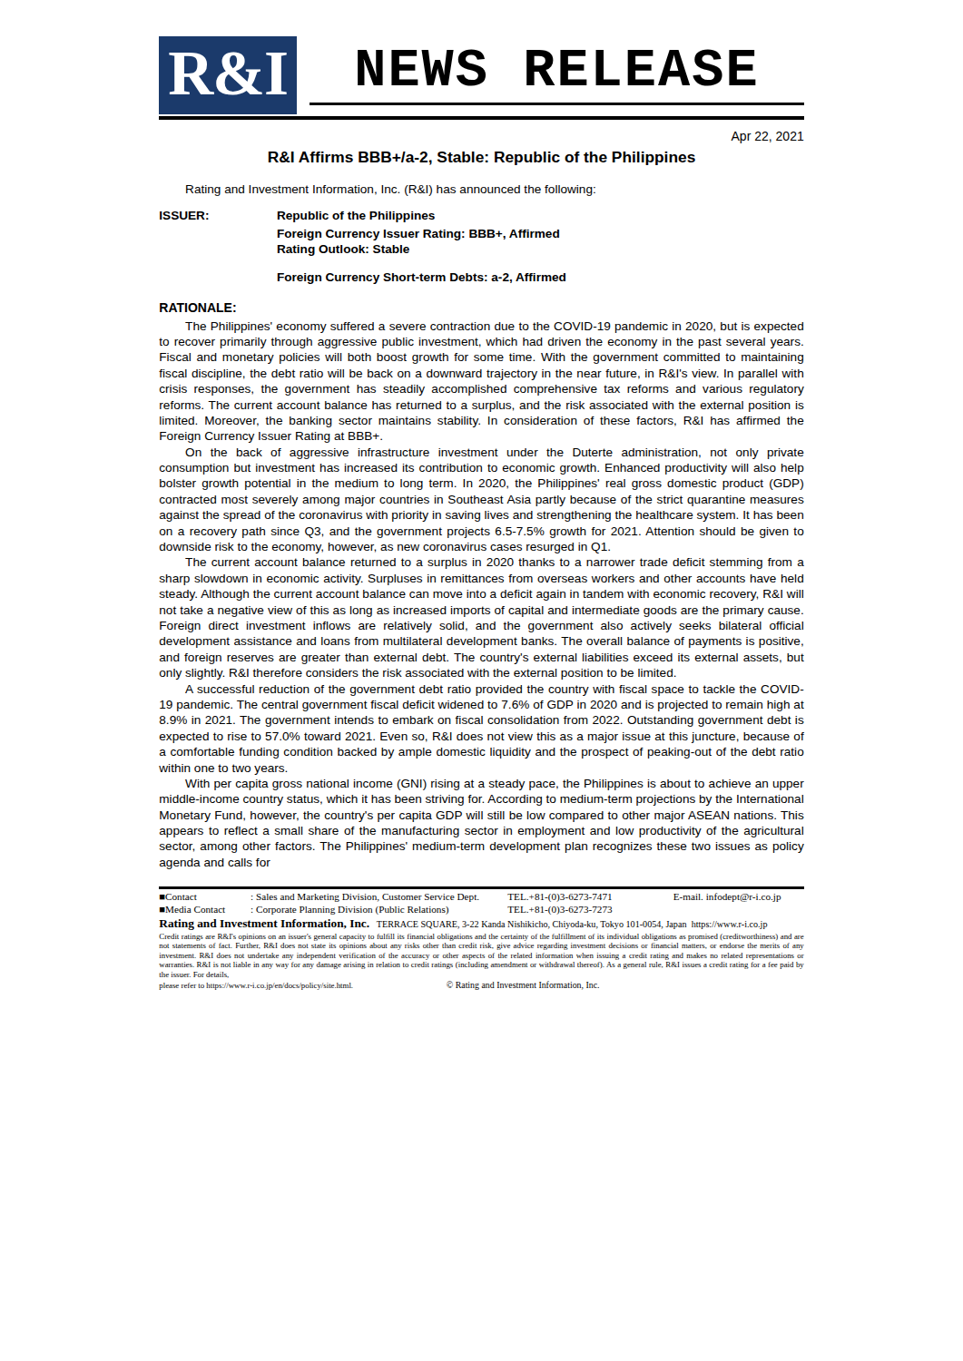R&I
NEWS RELEASE
Apr 22, 2021
R&I Affirms BBB+/a-2, Stable: Republic of the Philippines
Rating and Investment Information, Inc. (R&I) has announced the following:
| ISSUER: | Republic of the Philippines |
| | Foreign Currency Issuer Rating: BBB+, Affirmed Rating Outlook: Stable |
| | Foreign Currency Short-term Debts: a-2, Affirmed |
RATIONALE:
The Philippines' economy suffered a severe contraction due to the COVID-19 pandemic in 2020, but is expected to recover primarily through aggressive public investment, which had driven the economy in the past several years. Fiscal and monetary policies will both boost growth for some time. With the government committed to maintaining fiscal discipline, the debt ratio will be back on a downward trajectory in the near future, in R&I's view. In parallel with crisis responses, the government has steadily accomplished comprehensive tax reforms and various regulatory reforms. The current account balance has returned to a surplus, and the risk associated with the external position is limited. Moreover, the banking sector maintains stability. In consideration of these factors, R&I has affirmed the Foreign Currency Issuer Rating at BBB+.
On the back of aggressive infrastructure investment under the Duterte administration, not only private consumption but investment has increased its contribution to economic growth. Enhanced productivity will also help bolster growth potential in the medium to long term. In 2020, the Philippines' real gross domestic product (GDP) contracted most severely among major countries in Southeast Asia partly because of the strict quarantine measures against the spread of the coronavirus with priority in saving lives and strengthening the healthcare system. It has been on a recovery path since Q3, and the government projects 6.5-7.5% growth for 2021. Attention should be given to downside risk to the economy, however, as new coronavirus cases resurged in Q1.
The current account balance returned to a surplus in 2020 thanks to a narrower trade deficit stemming from a sharp slowdown in economic activity. Surpluses in remittances from overseas workers and other accounts have held steady. Although the current account balance can move into a deficit again in tandem with economic recovery, R&I will not take a negative view of this as long as increased imports of capital and intermediate goods are the primary cause. Foreign direct investment inflows are relatively solid, and the government also actively seeks bilateral official development assistance and loans from multilateral development banks. The overall balance of payments is positive, and foreign reserves are greater than external debt. The country's external liabilities exceed its external assets, but only slightly. R&I therefore considers the risk associated with the external position to be limited.
A successful reduction of the government debt ratio provided the country with fiscal space to tackle the COVID-19 pandemic. The central government fiscal deficit widened to 7.6% of GDP in 2020 and is projected to remain high at 8.9% in 2021. The government intends to embark on fiscal consolidation from 2022. Outstanding government debt is expected to rise to 57.0% toward 2021. Even so, R&I does not view this as a major issue at this juncture, because of a comfortable funding condition backed by ample domestic liquidity and the prospect of peaking-out of the debt ratio within one to two years.
With per capita gross national income (GNI) rising at a steady pace, the Philippines is about to achieve an upper middle-income country status, which it has been striving for. According to medium-term projections by the International Monetary Fund, however, the country's per capita GDP will still be low compared to other major ASEAN nations. This appears to reflect a small share of the manufacturing sector in employment and low productivity of the agricultural sector, among other factors. The Philippines' medium-term development plan recognizes these two issues as policy agenda and calls for
■Contact
: Sales and Marketing Division, Customer Service Dept.
TEL.+81-(0)3-6273-7471
E-mail. infodept@r-i.co.jp
■Media Contact
: Corporate Planning Division (Public Relations)
TEL.+81-(0)3-6273-7273
Rating and Investment Information, Inc. TERRACE SQUARE, 3-22 Kanda Nishikicho, Chiyoda-ku, Tokyo 101-0054, Japan https://www.r-i.co.jp
Credit ratings are R&I's opinions on an issuer's general capacity to fulfill its financial obligations and the certainty of the fulfillment of its individual obligations as promised (creditworthiness) and are not statements of fact. Further, R&I does not state its opinions about any risks other than credit risk, give advice regarding investment decisions or financial matters, or endorse the merits of any investment. R&I does not undertake any independent verification of the accuracy or other aspects of the related information when issuing a credit rating and makes no related representations or warranties. R&I is not liable in any way for any damage arising in relation to credit ratings (including amendment or withdrawal thereof). As a general rule, R&I issues a credit rating for a fee paid by the issuer. For details,
please refer to https://www.r-i.co.jp/en/docs/policy/site.html.
© Rating and Investment Information, Inc.